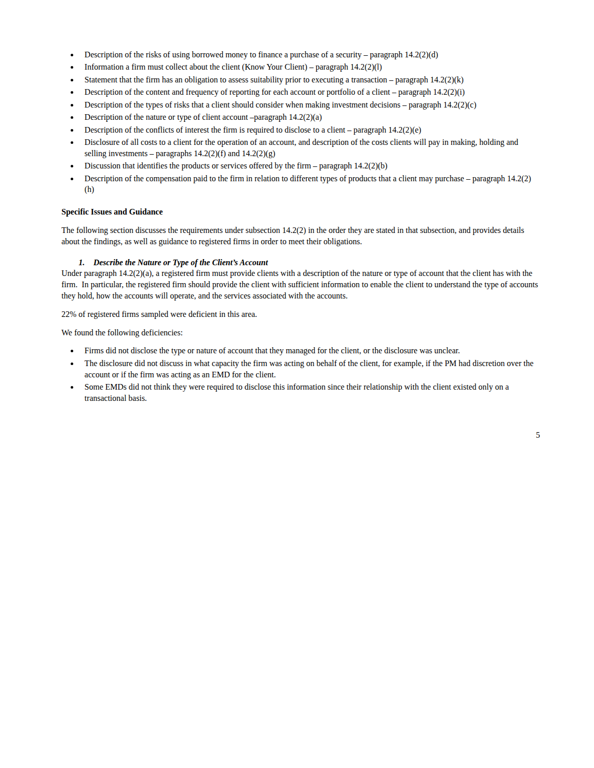Description of the risks of using borrowed money to finance a purchase of a security – paragraph 14.2(2)(d)
Information a firm must collect about the client (Know Your Client) – paragraph 14.2(2)(l)
Statement that the firm has an obligation to assess suitability prior to executing a transaction – paragraph 14.2(2)(k)
Description of the content and frequency of reporting for each account or portfolio of a client – paragraph 14.2(2)(i)
Description of the types of risks that a client should consider when making investment decisions – paragraph 14.2(2)(c)
Description of the nature or type of client account –paragraph 14.2(2)(a)
Description of the conflicts of interest the firm is required to disclose to a client – paragraph 14.2(2)(e)
Disclosure of all costs to a client for the operation of an account, and description of the costs clients will pay in making, holding and selling investments – paragraphs 14.2(2)(f) and 14.2(2)(g)
Discussion that identifies the products or services offered by the firm – paragraph 14.2(2)(b)
Description of the compensation paid to the firm in relation to different types of products that a client may purchase – paragraph 14.2(2)(h)
Specific Issues and Guidance
The following section discusses the requirements under subsection 14.2(2) in the order they are stated in that subsection, and provides details about the findings, as well as guidance to registered firms in order to meet their obligations.
1. Describe the Nature or Type of the Client’s Account
Under paragraph 14.2(2)(a), a registered firm must provide clients with a description of the nature or type of account that the client has with the firm. In particular, the registered firm should provide the client with sufficient information to enable the client to understand the type of accounts they hold, how the accounts will operate, and the services associated with the accounts.
22% of registered firms sampled were deficient in this area.
We found the following deficiencies:
Firms did not disclose the type or nature of account that they managed for the client, or the disclosure was unclear.
The disclosure did not discuss in what capacity the firm was acting on behalf of the client, for example, if the PM had discretion over the account or if the firm was acting as an EMD for the client.
Some EMDs did not think they were required to disclose this information since their relationship with the client existed only on a transactional basis.
5